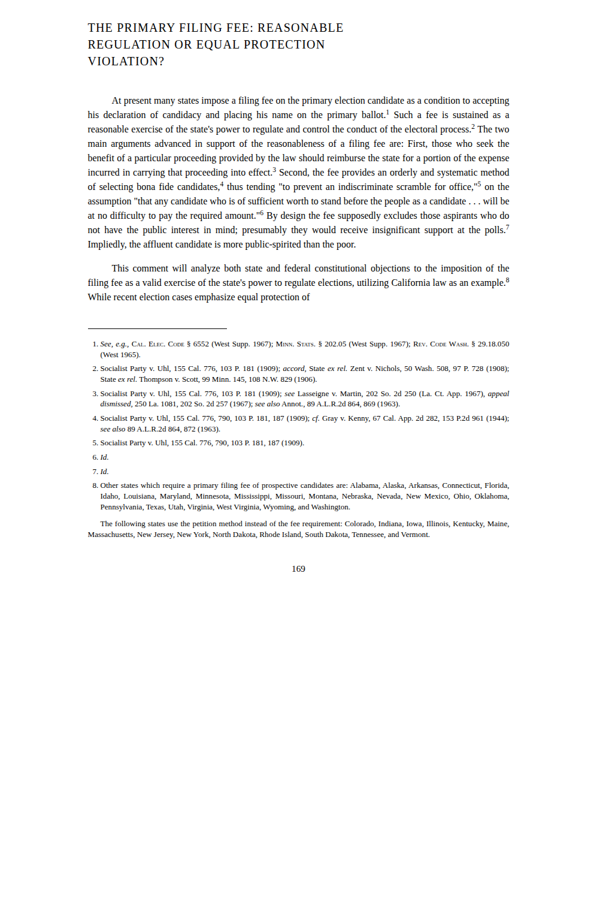The Primary Filing Fee: Reasonable
Regulation or Equal Protection
Violation?
At present many states impose a filing fee on the primary election candidate as a condition to accepting his declaration of candidacy and placing his name on the primary ballot.1 Such a fee is sustained as a reasonable exercise of the state's power to regulate and control the conduct of the electoral process.2 The two main arguments advanced in support of the reasonableness of a filing fee are: First, those who seek the benefit of a particular proceeding provided by the law should reimburse the state for a portion of the expense incurred in carrying that proceeding into effect.3 Second, the fee provides an orderly and systematic method of selecting bona fide candidates,4 thus tending "to prevent an indiscriminate scramble for office,"5 on the assumption "that any candidate who is of sufficient worth to stand before the people as a candidate . . . will be at no difficulty to pay the required amount."6 By design the fee supposedly excludes those aspirants who do not have the public interest in mind; presumably they would receive insignificant support at the polls.7 Impliedly, the affluent candidate is more public-spirited than the poor.
This comment will analyze both state and federal constitutional objections to the imposition of the filing fee as a valid exercise of the state's power to regulate elections, utilizing California law as an example.8 While recent election cases emphasize equal protection of
See, e.g., Cal. Elec. Code § 6552 (West Supp. 1967); Minn. Stats. § 202.05 (West Supp. 1967); Rev. Code Wash. § 29.18.050 (West 1965).
Socialist Party v. Uhl, 155 Cal. 776, 103 P. 181 (1909); accord, State ex rel. Zent v. Nichols, 50 Wash. 508, 97 P. 728 (1908); State ex rel. Thompson v. Scott, 99 Minn. 145, 108 N.W. 829 (1906).
Socialist Party v. Uhl, 155 Cal. 776, 103 P. 181 (1909); see Lasseigne v. Martin, 202 So. 2d 250 (La. Ct. App. 1967), appeal dismissed, 250 La. 1081, 202 So. 2d 257 (1967); see also Annot., 89 A.L.R.2d 864, 869 (1963).
Socialist Party v. Uhl, 155 Cal. 776, 790, 103 P. 181, 187 (1909); cf. Gray v. Kenny, 67 Cal. App. 2d 282, 153 P.2d 961 (1944); see also 89 A.L.R.2d 864, 872 (1963).
Socialist Party v. Uhl, 155 Cal. 776, 790, 103 P. 181, 187 (1909).
Id.
Id.
Other states which require a primary filing fee of prospective candidates are: Alabama, Alaska, Arkansas, Connecticut, Florida, Idaho, Louisiana, Maryland, Minnesota, Mississippi, Missouri, Montana, Nebraska, Nevada, New Mexico, Ohio, Oklahoma, Pennsylvania, Texas, Utah, Virginia, West Virginia, Wyoming, and Washington.
The following states use the petition method instead of the fee requirement: Colorado, Indiana, Iowa, Illinois, Kentucky, Maine, Massachusetts, New Jersey, New York, North Dakota, Rhode Island, South Dakota, Tennessee, and Vermont.
169